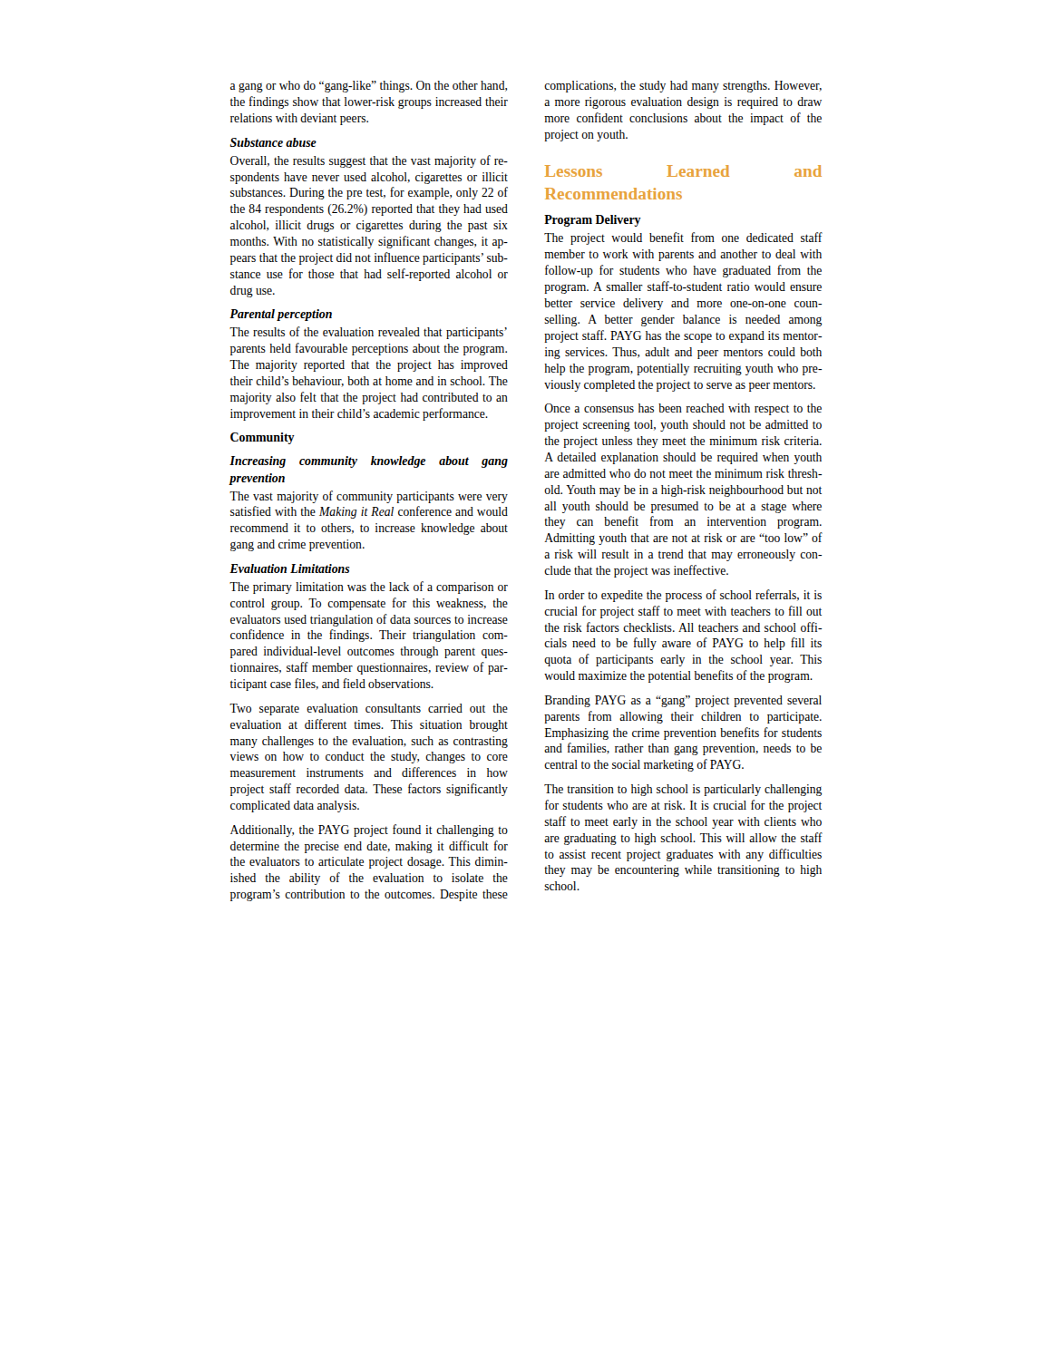a gang or who do “gang-like” things. On the other hand, the findings show that lower-risk groups increased their relations with deviant peers.
Substance abuse
Overall, the results suggest that the vast majority of respondents have never used alcohol, cigarettes or illicit substances. During the pre test, for example, only 22 of the 84 respondents (26.2%) reported that they had used alcohol, illicit drugs or cigarettes during the past six months. With no statistically significant changes, it appears that the project did not influence participants’ substance use for those that had self-reported alcohol or drug use.
Parental perception
The results of the evaluation revealed that participants’ parents held favourable perceptions about the program. The majority reported that the project has improved their child’s behaviour, both at home and in school. The majority also felt that the project had contributed to an improvement in their child’s academic performance.
Community
Increasing community knowledge about gang prevention
The vast majority of community participants were very satisfied with the Making it Real conference and would recommend it to others, to increase knowledge about gang and crime prevention.
Evaluation Limitations
The primary limitation was the lack of a comparison or control group. To compensate for this weakness, the evaluators used triangulation of data sources to increase confidence in the findings. Their triangulation compared individual-level outcomes through parent questionnaires, staff member questionnaires, review of participant case files, and field observations.
Two separate evaluation consultants carried out the evaluation at different times. This situation brought many challenges to the evaluation, such as contrasting views on how to conduct the study, changes to core measurement instruments and differences in how project staff recorded data. These factors significantly complicated data analysis.
Additionally, the PAYG project found it challenging to determine the precise end date, making it difficult for the evaluators to articulate project dosage. This diminished the ability of the evaluation to isolate the program’s contribution to the outcomes. Despite these complications, the study had many strengths. However, a more rigorous evaluation design is required to draw more confident conclusions about the impact of the project on youth.
Lessons Learned and Recommendations
Program Delivery
The project would benefit from one dedicated staff member to work with parents and another to deal with follow-up for students who have graduated from the program. A smaller staff-to-student ratio would ensure better service delivery and more one-on-one counselling. A better gender balance is needed among project staff. PAYG has the scope to expand its mentoring services. Thus, adult and peer mentors could both help the program, potentially recruiting youth who previously completed the project to serve as peer mentors.
Once a consensus has been reached with respect to the project screening tool, youth should not be admitted to the project unless they meet the minimum risk criteria. A detailed explanation should be required when youth are admitted who do not meet the minimum risk threshold. Youth may be in a high-risk neighbourhood but not all youth should be presumed to be at a stage where they can benefit from an intervention program. Admitting youth that are not at risk or are “too low” of a risk will result in a trend that may erroneously conclude that the project was ineffective.
In order to expedite the process of school referrals, it is crucial for project staff to meet with teachers to fill out the risk factors checklists. All teachers and school officials need to be fully aware of PAYG to help fill its quota of participants early in the school year. This would maximize the potential benefits of the program.
Branding PAYG as a “gang” project prevented several parents from allowing their children to participate. Emphasizing the crime prevention benefits for students and families, rather than gang prevention, needs to be central to the social marketing of PAYG.
The transition to high school is particularly challenging for students who are at risk. It is crucial for the project staff to meet early in the school year with clients who are graduating to high school. This will allow the staff to assist recent project graduates with any difficulties they may be encountering while transitioning to high school.